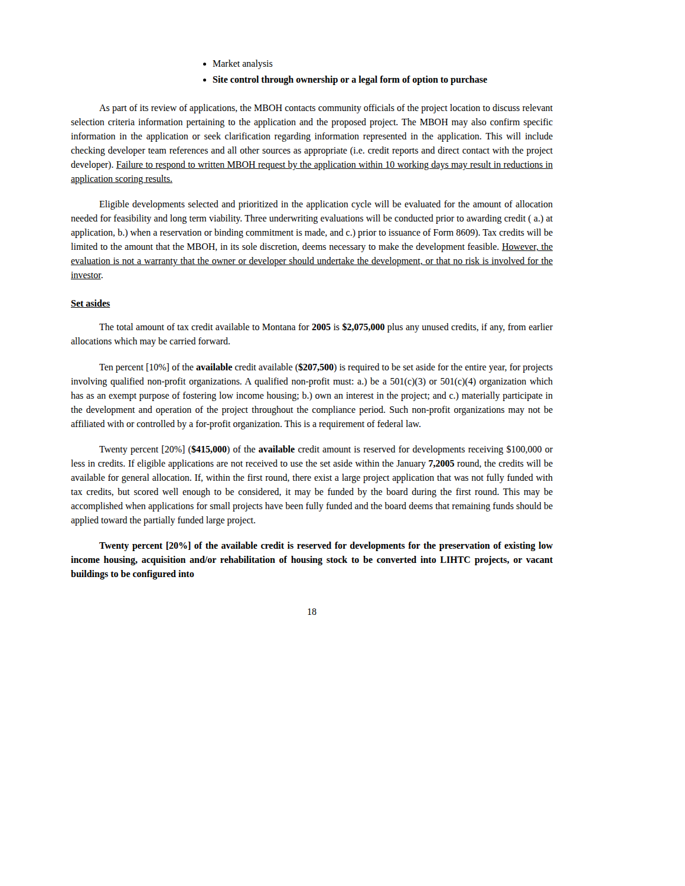Market analysis
Site control through ownership or a legal form of option to purchase
As part of its review of applications, the MBOH contacts community officials of the project location to discuss relevant selection criteria information pertaining to the application and the proposed project. The MBOH may also confirm specific information in the application or seek clarification regarding information represented in the application. This will include checking developer team references and all other sources as appropriate (i.e. credit reports and direct contact with the project developer). Failure to respond to written MBOH request by the application within 10 working days may result in reductions in application scoring results.
Eligible developments selected and prioritized in the application cycle will be evaluated for the amount of allocation needed for feasibility and long term viability. Three underwriting evaluations will be conducted prior to awarding credit ( a.) at application, b.) when a reservation or binding commitment is made, and c.) prior to issuance of Form 8609). Tax credits will be limited to the amount that the MBOH, in its sole discretion, deems necessary to make the development feasible. However, the evaluation is not a warranty that the owner or developer should undertake the development, or that no risk is involved for the investor.
Set asides
The total amount of tax credit available to Montana for 2005 is $2,075,000 plus any unused credits, if any, from earlier allocations which may be carried forward.
Ten percent [10%] of the available credit available ($207,500) is required to be set aside for the entire year, for projects involving qualified non-profit organizations. A qualified non-profit must: a.) be a 501(c)(3) or 501(c)(4) organization which has as an exempt purpose of fostering low income housing; b.) own an interest in the project; and c.) materially participate in the development and operation of the project throughout the compliance period. Such non-profit organizations may not be affiliated with or controlled by a for-profit organization. This is a requirement of federal law.
Twenty percent [20%] ($415,000) of the available credit amount is reserved for developments receiving $100,000 or less in credits. If eligible applications are not received to use the set aside within the January 7,2005 round, the credits will be available for general allocation. If, within the first round, there exist a large project application that was not fully funded with tax credits, but scored well enough to be considered, it may be funded by the board during the first round. This may be accomplished when applications for small projects have been fully funded and the board deems that remaining funds should be applied toward the partially funded large project.
Twenty percent [20%] of the available credit is reserved for developments for the preservation of existing low income housing, acquisition and/or rehabilitation of housing stock to be converted into LIHTC projects, or vacant buildings to be configured into
18